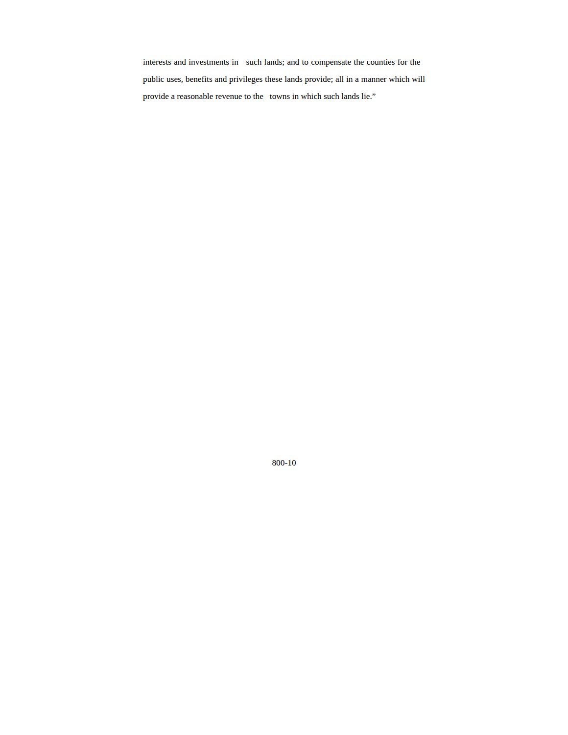interests and investments in such lands; and to compensate the counties for the public uses, benefits and privileges these lands provide; all in a manner which will provide a reasonable revenue to the towns in which such lands lie.”
800-10